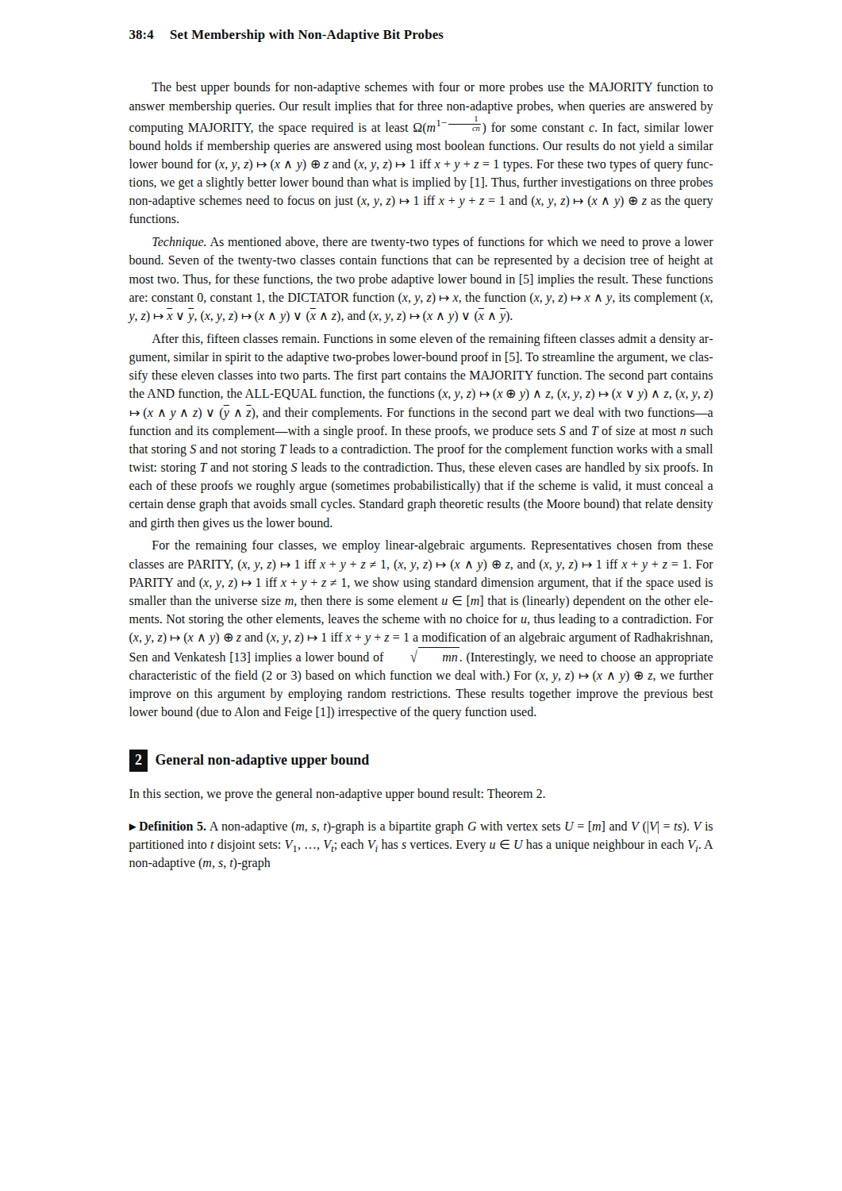38:4 Set Membership with Non-Adaptive Bit Probes
The best upper bounds for non-adaptive schemes with four or more probes use the MAJORITY function to answer membership queries. Our result implies that for three non-adaptive probes, when queries are answered by computing MAJORITY, the space required is at least Ω(m1−1 cn) for some constant c. In fact, similar lower bound holds if membership queries are answered using most boolean functions. Our results do not yield a similar lower bound for (x, y, z) ↦ (x ∧ y) ⊕ z and (x, y, z) ↦ 1 iff x + y + z = 1 types. For these two types of query functions, we get a slightly better lower bound than what is implied by [1]. Thus, further investigations on three probes non-adaptive schemes need to focus on just (x, y, z) ↦ 1 iff x + y + z = 1 and (x, y, z) ↦ (x ∧ y) ⊕ z as the query functions.
Technique. As mentioned above, there are twenty-two types of functions for which we need to prove a lower bound. Seven of the twenty-two classes contain functions that can be represented by a decision tree of height at most two. Thus, for these functions, the two probe adaptive lower bound in [5] implies the result. These functions are: constant 0, constant 1, the DICTATOR function (x, y, z) ↦ x, the function (x, y, z) ↦ x ∧ y, its complement (x, y, z) ↦ x ∨ y, (x, y, z) ↦ (x ∧ y) ∨ (x ∧ z), and (x, y, z) ↦ (x ∧ y) ∨ (x ∧ y).
After this, fifteen classes remain. Functions in some eleven of the remaining fifteen classes admit a density argument, similar in spirit to the adaptive two-probes lower-bound proof in [5]. To streamline the argument, we classify these eleven classes into two parts. The first part contains the MAJORITY function. The second part contains the AND function, the ALL-EQUAL function, the functions (x, y, z) ↦ (x ⊕ y) ∧ z, (x, y, z) ↦ (x ∨ y) ∧ z, (x, y, z) ↦ (x ∧ y ∧ z) ∨ (y ∧ z), and their complements. For functions in the second part we deal with two functions—a function and its complement—with a single proof. In these proofs, we produce sets S and T of size at most n such that storing S and not storing T leads to a contradiction. The proof for the complement function works with a small twist: storing T and not storing S leads to the contradiction. Thus, these eleven cases are handled by six proofs. In each of these proofs we roughly argue (sometimes probabilistically) that if the scheme is valid, it must conceal a certain dense graph that avoids small cycles. Standard graph theoretic results (the Moore bound) that relate density and girth then gives us the lower bound.
For the remaining four classes, we employ linear-algebraic arguments. Representatives chosen from these classes are PARITY, (x, y, z) ↦ 1 iff x + y + z ≠ 1, (x, y, z) ↦ (x ∧ y) ⊕ z, and (x, y, z) ↦ 1 iff x + y + z = 1. For PARITY and (x, y, z) ↦ 1 iff x + y + z ≠ 1, we show using standard dimension argument, that if the space used is smaller than the universe size m, then there is some element u ∈ [m] that is (linearly) dependent on the other elements. Not storing the other elements, leaves the scheme with no choice for u, thus leading to a contradiction. For (x, y, z) ↦ (x ∧ y) ⊕ z and (x, y, z) ↦ 1 iff x + y + z = 1 a modification of an algebraic argument of Radhakrishnan, Sen and Venkatesh [13] implies a lower bound of √mn. (Interestingly, we need to choose an appropriate characteristic of the field (2 or 3) based on which function we deal with.) For (x, y, z) ↦ (x ∧ y) ⊕ z, we further improve on this argument by employing random restrictions. These results together improve the previous best lower bound (due to Alon and Feige [1]) irrespective of the query function used.
2 General non-adaptive upper bound
In this section, we prove the general non-adaptive upper bound result: Theorem 2.
▸ Definition 5. A non-adaptive (m, s, t)-graph is a bipartite graph G with vertex sets U = [m] and V (|V| = ts). V is partitioned into t disjoint sets: V1, …, Vt; each Vi has s vertices. Every u ∈ U has a unique neighbour in each Vi. A non-adaptive (m, s, t)-graph